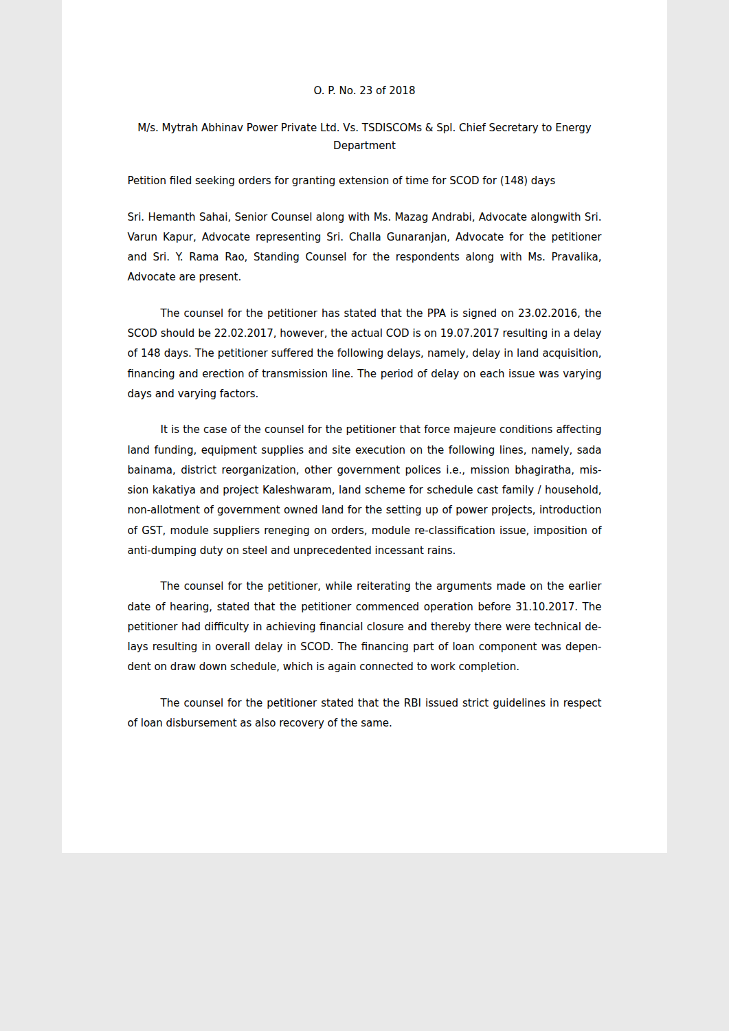O. P. No. 23 of 2018
M/s. Mytrah Abhinav Power Private Ltd. Vs. TSDISCOMs & Spl. Chief Secretary to Energy Department
Petition filed seeking orders for granting extension of time for SCOD for (148) days
Sri. Hemanth Sahai, Senior Counsel along with Ms. Mazag Andrabi, Advocate alongwith Sri. Varun Kapur, Advocate representing Sri. Challa Gunaranjan, Advocate for the petitioner and Sri. Y. Rama Rao, Standing Counsel for the respondents along with Ms. Pravalika, Advocate are present.
The counsel for the petitioner has stated that the PPA is signed on 23.02.2016, the SCOD should be 22.02.2017, however, the actual COD is on 19.07.2017 resulting in a delay of 148 days. The petitioner suffered the following delays, namely, delay in land acquisition, financing and erection of transmission line. The period of delay on each issue was varying days and varying factors.
It is the case of the counsel for the petitioner that force majeure conditions affecting land funding, equipment supplies and site execution on the following lines, namely, sada bainama, district reorganization, other government polices i.e., mission bhagiratha, mission kakatiya and project Kaleshwaram, land scheme for schedule cast family / household, non-allotment of government owned land for the setting up of power projects, introduction of GST, module suppliers reneging on orders, module re-classification issue, imposition of anti-dumping duty on steel and unprecedented incessant rains.
The counsel for the petitioner, while reiterating the arguments made on the earlier date of hearing, stated that the petitioner commenced operation before 31.10.2017. The petitioner had difficulty in achieving financial closure and thereby there were technical delays resulting in overall delay in SCOD. The financing part of loan component was dependent on draw down schedule, which is again connected to work completion.
The counsel for the petitioner stated that the RBI issued strict guidelines in respect of loan disbursement as also recovery of the same.